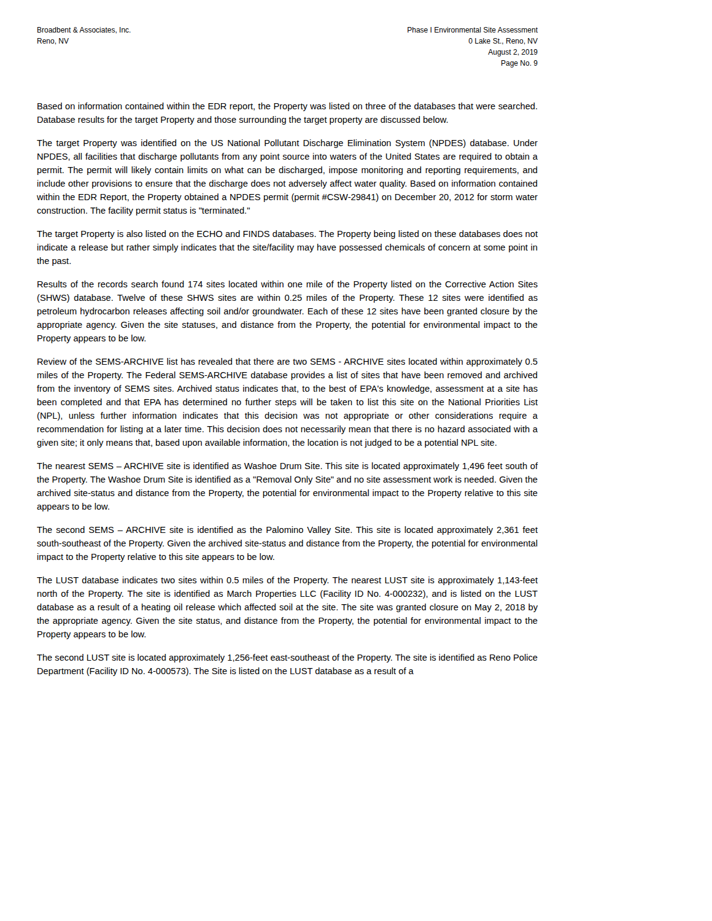Broadbent & Associates, Inc.
Reno, NV
Phase I Environmental Site Assessment
0 Lake St., Reno, NV
August 2, 2019
Page No. 9
Based on information contained within the EDR report, the Property was listed on three of the databases that were searched. Database results for the target Property and those surrounding the target property are discussed below.
The target Property was identified on the US National Pollutant Discharge Elimination System (NPDES) database. Under NPDES, all facilities that discharge pollutants from any point source into waters of the United States are required to obtain a permit. The permit will likely contain limits on what can be discharged, impose monitoring and reporting requirements, and include other provisions to ensure that the discharge does not adversely affect water quality. Based on information contained within the EDR Report, the Property obtained a NPDES permit (permit #CSW-29841) on December 20, 2012 for storm water construction. The facility permit status is "terminated."
The target Property is also listed on the ECHO and FINDS databases. The Property being listed on these databases does not indicate a release but rather simply indicates that the site/facility may have possessed chemicals of concern at some point in the past.
Results of the records search found 174 sites located within one mile of the Property listed on the Corrective Action Sites (SHWS) database. Twelve of these SHWS sites are within 0.25 miles of the Property. These 12 sites were identified as petroleum hydrocarbon releases affecting soil and/or groundwater. Each of these 12 sites have been granted closure by the appropriate agency. Given the site statuses, and distance from the Property, the potential for environmental impact to the Property appears to be low.
Review of the SEMS-ARCHIVE list has revealed that there are two SEMS - ARCHIVE sites located within approximately 0.5 miles of the Property. The Federal SEMS-ARCHIVE database provides a list of sites that have been removed and archived from the inventory of SEMS sites. Archived status indicates that, to the best of EPA's knowledge, assessment at a site has been completed and that EPA has determined no further steps will be taken to list this site on the National Priorities List (NPL), unless further information indicates that this decision was not appropriate or other considerations require a recommendation for listing at a later time. This decision does not necessarily mean that there is no hazard associated with a given site; it only means that, based upon available information, the location is not judged to be a potential NPL site.
The nearest SEMS – ARCHIVE site is identified as Washoe Drum Site. This site is located approximately 1,496 feet south of the Property. The Washoe Drum Site is identified as a "Removal Only Site" and no site assessment work is needed. Given the archived site-status and distance from the Property, the potential for environmental impact to the Property relative to this site appears to be low.
The second SEMS – ARCHIVE site is identified as the Palomino Valley Site. This site is located approximately 2,361 feet south-southeast of the Property. Given the archived site-status and distance from the Property, the potential for environmental impact to the Property relative to this site appears to be low.
The LUST database indicates two sites within 0.5 miles of the Property. The nearest LUST site is approximately 1,143-feet north of the Property. The site is identified as March Properties LLC (Facility ID No. 4-000232), and is listed on the LUST database as a result of a heating oil release which affected soil at the site. The site was granted closure on May 2, 2018 by the appropriate agency. Given the site status, and distance from the Property, the potential for environmental impact to the Property appears to be low.
The second LUST site is located approximately 1,256-feet east-southeast of the Property. The site is identified as Reno Police Department (Facility ID No. 4-000573). The Site is listed on the LUST database as a result of a